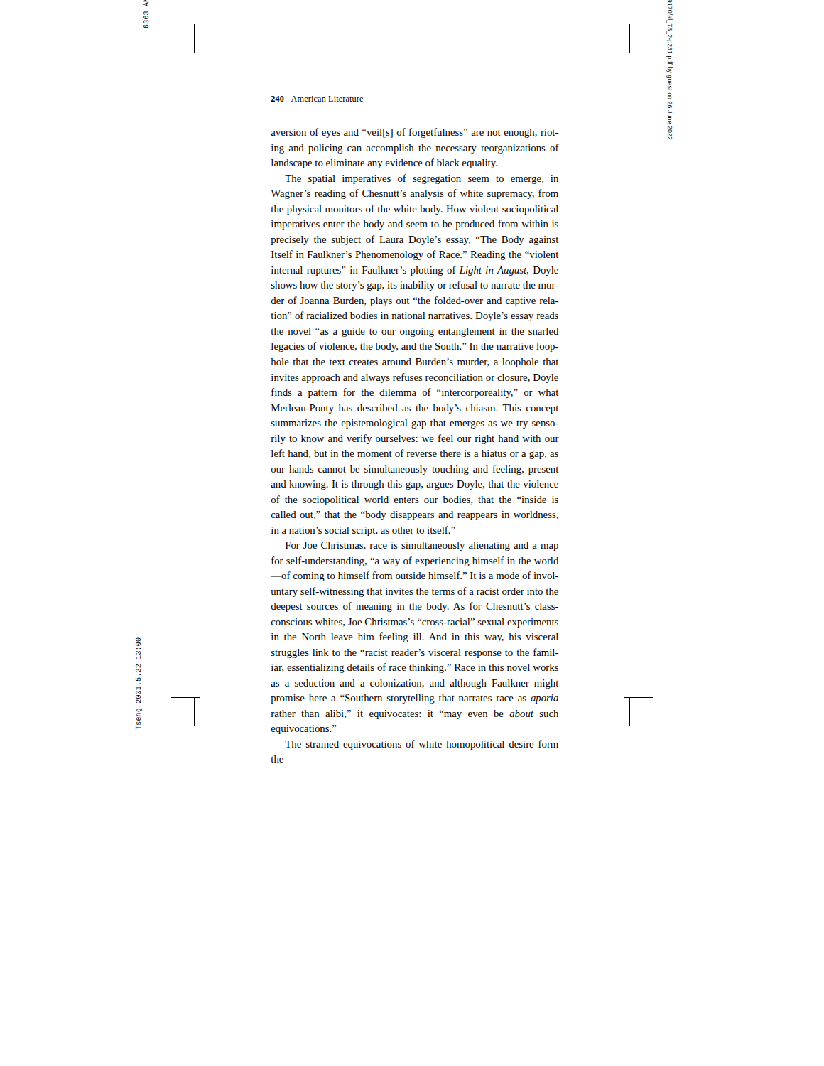6363 AMERICAN LITERATURE 73:2 / sheet 14 of 232
Tseng 2001.5.22 13:00
Downloaded from http://read.dukeupress.edu/american-literature/article-pdf/73/2/231/509170/al_73_2-p231.pdf by guest on 26 June 2022
240 American Literature
aversion of eyes and “veil[s] of forgetfulness” are not enough, rioting and policing can accomplish the necessary reorganizations of landscape to eliminate any evidence of black equality.
The spatial imperatives of segregation seem to emerge, in Wagner’s reading of Chesnutt’s analysis of white supremacy, from the physical monitors of the white body. How violent sociopolitical imperatives enter the body and seem to be produced from within is precisely the subject of Laura Doyle’s essay, “The Body against Itself in Faulkner’s Phenomenology of Race.” Reading the “violent internal ruptures” in Faulkner’s plotting of Light in August, Doyle shows how the story’s gap, its inability or refusal to narrate the murder of Joanna Burden, plays out “the folded-over and captive relation” of racialized bodies in national narratives. Doyle’s essay reads the novel “as a guide to our ongoing entanglement in the snarled legacies of violence, the body, and the South.” In the narrative loophole that the text creates around Burden’s murder, a loophole that invites approach and always refuses reconciliation or closure, Doyle finds a pattern for the dilemma of “intercorporeality,” or what Merleau-Ponty has described as the body’s chiasm. This concept summarizes the epistemological gap that emerges as we try sensorily to know and verify ourselves: we feel our right hand with our left hand, but in the moment of reverse there is a hiatus or a gap, as our hands cannot be simultaneously touching and feeling, present and knowing. It is through this gap, argues Doyle, that the violence of the sociopolitical world enters our bodies, that the “inside is called out,” that the “body disappears and reappears in worldness, in a nation’s social script, as other to itself.”
For Joe Christmas, race is simultaneously alienating and a map for self-understanding, “a way of experiencing himself in the world—of coming to himself from outside himself.” It is a mode of involuntary self-witnessing that invites the terms of a racist order into the deepest sources of meaning in the body. As for Chesnutt’s class-conscious whites, Joe Christmas’s “cross-racial” sexual experiments in the North leave him feeling ill. And in this way, his visceral struggles link to the “racist reader’s visceral response to the familiar, essentializing details of race thinking.” Race in this novel works as a seduction and a colonization, and although Faulkner might promise here a “Southern storytelling that narrates race as aporia rather than alibi,” it equivocates: it “may even be about such equivocations.”
The strained equivocations of white homopolitical desire form the